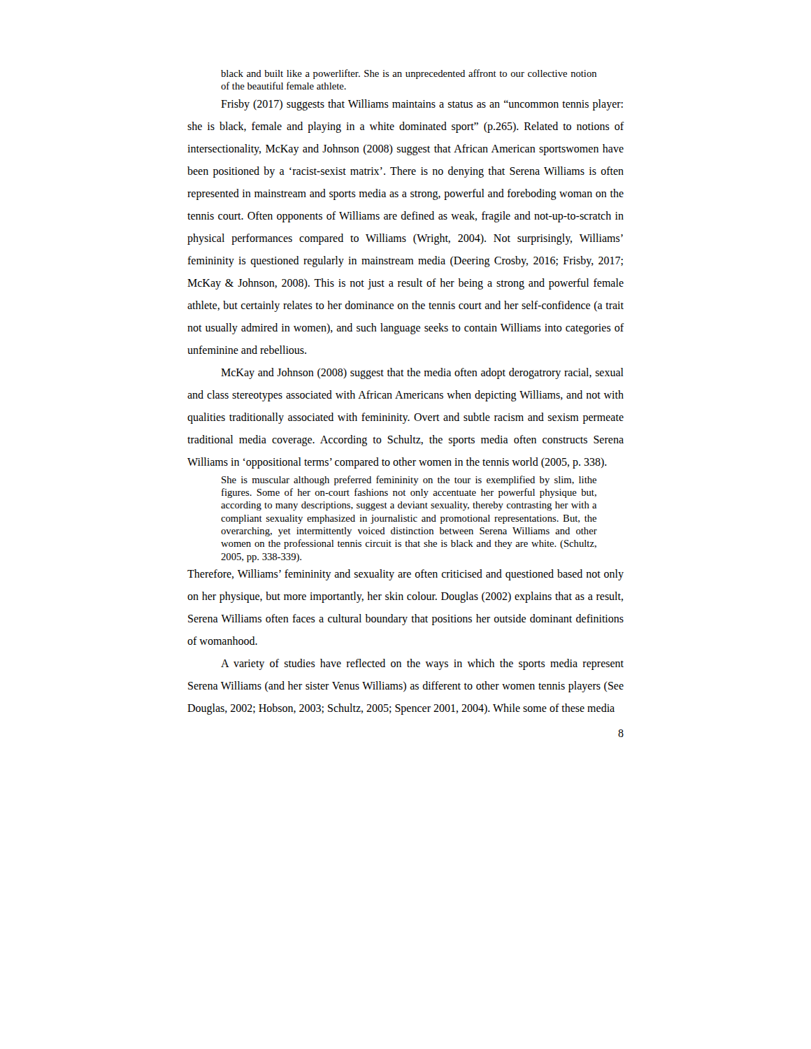black and built like a powerlifter. She is an unprecedented affront to our collective notion of the beautiful female athlete.
Frisby (2017) suggests that Williams maintains a status as an “uncommon tennis player: she is black, female and playing in a white dominated sport” (p.265). Related to notions of intersectionality, McKay and Johnson (2008) suggest that African American sportswomen have been positioned by a ‘racist-sexist matrix’. There is no denying that Serena Williams is often represented in mainstream and sports media as a strong, powerful and foreboding woman on the tennis court. Often opponents of Williams are defined as weak, fragile and not-up-to-scratch in physical performances compared to Williams (Wright, 2004). Not surprisingly, Williams’ femininity is questioned regularly in mainstream media (Deering Crosby, 2016; Frisby, 2017; McKay & Johnson, 2008). This is not just a result of her being a strong and powerful female athlete, but certainly relates to her dominance on the tennis court and her self-confidence (a trait not usually admired in women), and such language seeks to contain Williams into categories of unfeminine and rebellious.
McKay and Johnson (2008) suggest that the media often adopt derogatrory racial, sexual and class stereotypes associated with African Americans when depicting Williams, and not with qualities traditionally associated with femininity. Overt and subtle racism and sexism permeate traditional media coverage. According to Schultz, the sports media often constructs Serena Williams in ‘oppositional terms’ compared to other women in the tennis world (2005, p. 338).
She is muscular although preferred femininity on the tour is exemplified by slim, lithe figures. Some of her on-court fashions not only accentuate her powerful physique but, according to many descriptions, suggest a deviant sexuality, thereby contrasting her with a compliant sexuality emphasized in journalistic and promotional representations. But, the overarching, yet intermittently voiced distinction between Serena Williams and other women on the professional tennis circuit is that she is black and they are white. (Schultz, 2005, pp. 338-339).
Therefore, Williams’ femininity and sexuality are often criticised and questioned based not only on her physique, but more importantly, her skin colour. Douglas (2002) explains that as a result, Serena Williams often faces a cultural boundary that positions her outside dominant definitions of womanhood.
A variety of studies have reflected on the ways in which the sports media represent Serena Williams (and her sister Venus Williams) as different to other women tennis players (See Douglas, 2002; Hobson, 2003; Schultz, 2005; Spencer 2001, 2004). While some of these media
8